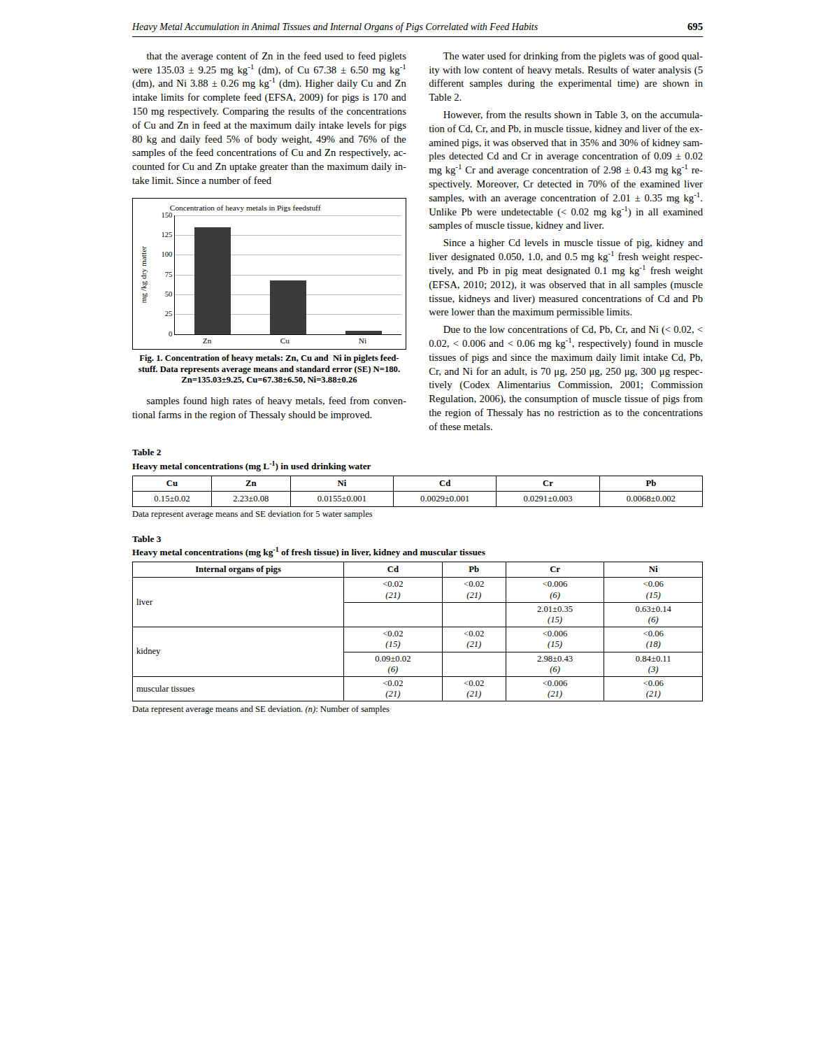Heavy Metal Accumulation in Animal Tissues and Internal Organs of Pigs Correlated with Feed Habits 695
that the average content of Zn in the feed used to feed piglets were 135.03 ± 9.25 mg kg-1 (dm), of Cu 67.38 ± 6.50 mg kg-1 (dm), and Ni 3.88 ± 0.26 mg kg-1 (dm). Higher daily Cu and Zn intake limits for complete feed (EFSA, 2009) for pigs is 170 and 150 mg respectively. Comparing the results of the concentrations of Cu and Zn in feed at the maximum daily intake levels for pigs 80 kg and daily feed 5% of body weight, 49% and 76% of the samples of the feed concentrations of Cu and Zn respectively, accounted for Cu and Zn uptake greater than the maximum daily intake limit. Since a number of feed
mg /kg dry matter
Concentration of heavy metals in Pigs feedstuff
150
125
100
75
50
25
0
Zn Cu Ni
Fig. 1. Concentration of heavy metals: Zn, Cu and Ni in piglets feedstuff. Data represents average means and standard error (SE) N=180. Zn=135.03±9.25, Cu=67.38±6.50, Ni=3.88±0.26
samples found high rates of heavy metals, feed from conventional farms in the region of Thessaly should be improved.
The water used for drinking from the piglets was of good quality with low content of heavy metals. Results of water analysis (5 different samples during the experimental time) are shown in Table 2.
However, from the results shown in Table 3, on the accumulation of Cd, Cr, and Pb, in muscle tissue, kidney and liver of the examined pigs, it was observed that in 35% and 30% of kidney samples detected Cd and Cr in average concentration of 0.09 ± 0.02 mg kg-1 Cr and average concentration of 2.98 ± 0.43 mg kg-1 respectively. Moreover, Cr detected in 70% of the examined liver samples, with an average concentration of 2.01 ± 0.35 mg kg-1. Unlike Pb were undetectable (< 0.02 mg kg-1) in all examined samples of muscle tissue, kidney and liver.
Since a higher Cd levels in muscle tissue of pig, kidney and liver designated 0.050, 1.0, and 0.5 mg kg-1 fresh weight respectively, and Pb in pig meat designated 0.1 mg kg-1 fresh weight (EFSA, 2010; 2012), it was observed that in all samples (muscle tissue, kidneys and liver) measured concentrations of Cd and Pb were lower than the maximum permissible limits.
Due to the low concentrations of Cd, Pb, Cr, and Ni (< 0.02, < 0.02, < 0.006 and < 0.06 mg kg-1, respectively) found in muscle tissues of pigs and since the maximum daily limit intake Cd, Pb, Cr, and Ni for an adult, is 70 μg, 250 μg, 250 μg, 300 μg respectively (Codex Alimentarius Commission, 2001; Commission Regulation, 2006), the consumption of muscle tissue of pigs from the region of Thessaly has no restriction as to the concentrations of these metals.
Table 2
Heavy metal concentrations (mg L-1) in used drinking water
| Cu | Zn | Ni | Cd | Cr | Pb |
| --- | --- | --- | --- | --- | --- |
| 0.15±0.02 | 2.23±0.08 | 0.0155±0.001 | 0.0029±0.001 | 0.0291±0.003 | 0.0068±0.002 |
Data represent average means and SE deviation for 5 water samples
Table 3
Heavy metal concentrations (mg kg-1 of fresh tissue) in liver, kidney and muscular tissues
| Internal organs of pigs | Cd | Pb | Cr | Ni |
| --- | --- | --- | --- | --- |
| liver | <0.02 (21) | <0.02 (21) | <0.006 (6) | <0.06 (15) |
| | | 2.01±0.35 (15) | 0.63±0.14 (6) |
| kidney | <0.02 (15) | <0.02 (21) | <0.006 (15) | <0.06 (18) |
| 0.09±0.02 (6) | | 2.98±0.43 (6) | 0.84±0.11 (3) |
| muscular tissues | <0.02 (21) | <0.02 (21) | <0.006 (21) | <0.06 (21) |
Data represent average means and SE deviation. (n): Number of samples